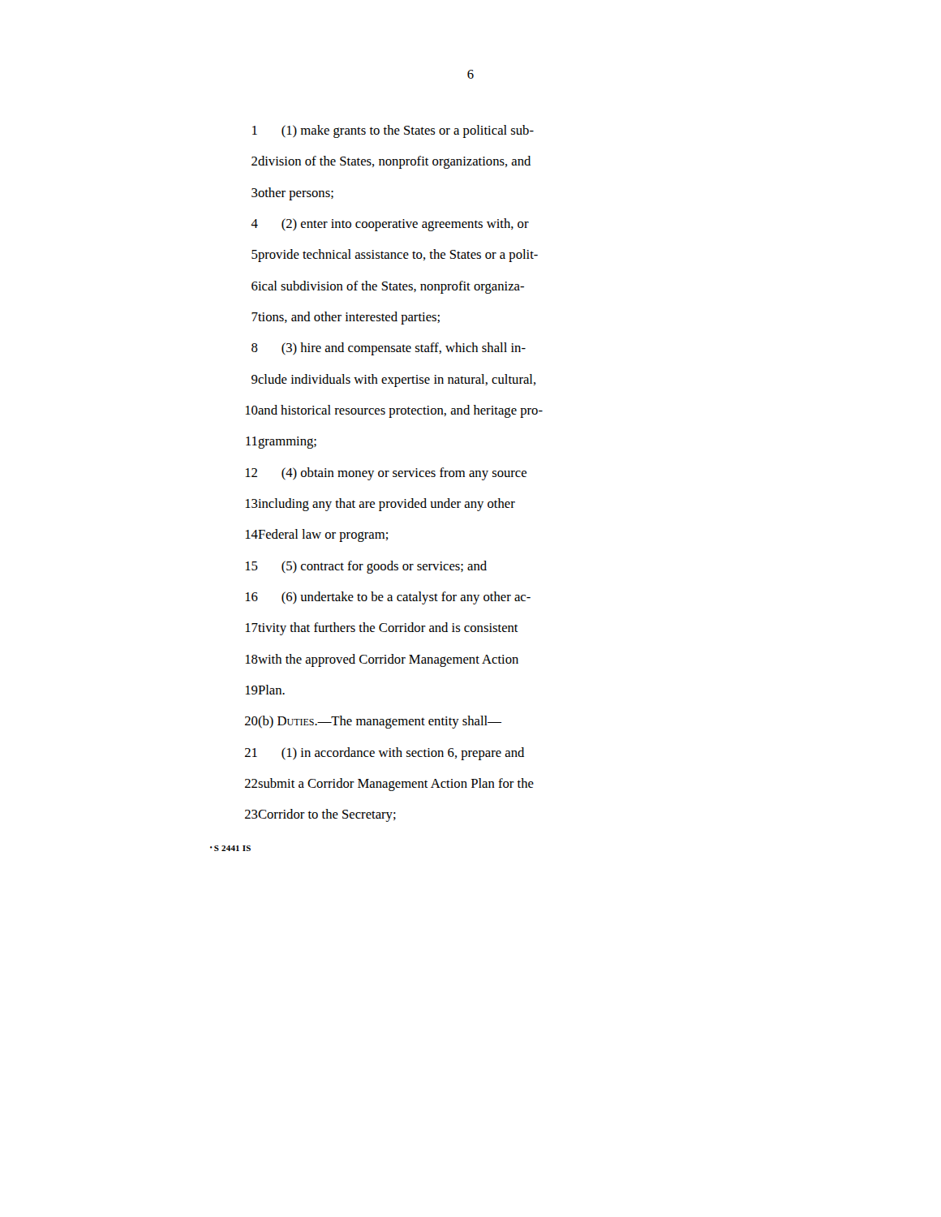6
| 1 | (1) make grants to the States or a political sub- |
| 2 | division of the States, nonprofit organizations, and |
| 3 | other persons; |
| 4 | (2) enter into cooperative agreements with, or |
| 5 | provide technical assistance to, the States or a polit- |
| 6 | ical subdivision of the States, nonprofit organiza- |
| 7 | tions, and other interested parties; |
| 8 | (3) hire and compensate staff, which shall in- |
| 9 | clude individuals with expertise in natural, cultural, |
| 10 | and historical resources protection, and heritage pro- |
| 11 | gramming; |
| 12 | (4) obtain money or services from any source |
| 13 | including any that are provided under any other |
| 14 | Federal law or program; |
| 15 | (5) contract for goods or services; and |
| 16 | (6) undertake to be a catalyst for any other ac- |
| 17 | tivity that furthers the Corridor and is consistent |
| 18 | with the approved Corridor Management Action |
| 19 | Plan. |
| 20 | (b) Duties. —The management entity shall— |
| 21 | (1) in accordance with section 6, prepare and |
| 22 | submit a Corridor Management Action Plan for the |
| 23 | Corridor to the Secretary; |
•S 2441 IS